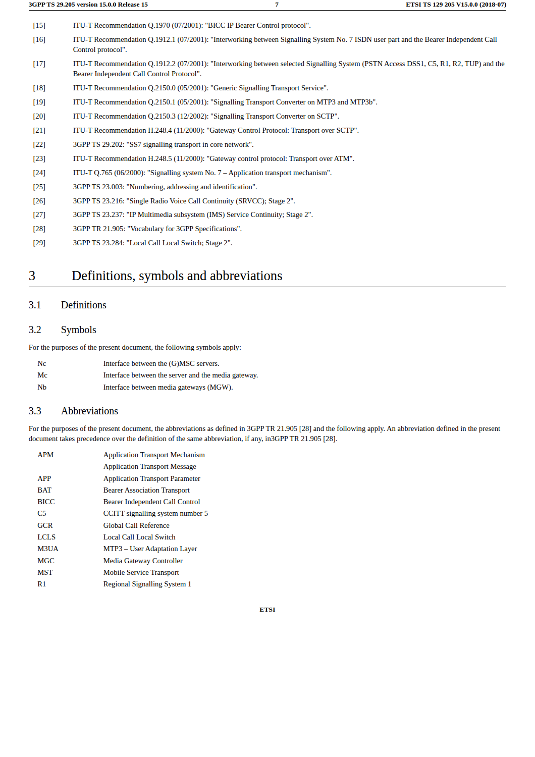3GPP TS 29.205 version 15.0.0 Release 15
7
ETSI TS 129 205 V15.0.0 (2018-07)
| [15] | ITU-T Recommendation Q.1970 (07/2001): "BICC IP Bearer Control protocol". |
| [16] | ITU-T Recommendation Q.1912.1 (07/2001): "Interworking between Signalling System No. 7 ISDN user part and the Bearer Independent Call Control protocol". |
| [17] | ITU-T Recommendation Q.1912.2 (07/2001): "Interworking between selected Signalling System (PSTN Access DSS1, C5, R1, R2, TUP) and the Bearer Independent Call Control Protocol". |
| [18] | ITU-T Recommendation Q.2150.0 (05/2001): "Generic Signalling Transport Service". |
| [19] | ITU-T Recommendation Q.2150.1 (05/2001): "Signalling Transport Converter on MTP3 and MTP3b". |
| [20] | ITU-T Recommendation Q.2150.3 (12/2002): "Signalling Transport Converter on SCTP". |
| [21] | ITU-T Recommendation H.248.4 (11/2000): "Gateway Control Protocol: Transport over SCTP". |
| [22] | 3GPP TS 29.202: "SS7 signalling transport in core network". |
| [23] | ITU-T Recommendation H.248.5 (11/2000): "Gateway control protocol: Transport over ATM". |
| [24] | ITU-T Q.765 (06/2000): "Signalling system No. 7 – Application transport mechanism". |
| [25] | 3GPP TS 23.003: "Numbering, addressing and identification". |
| [26] | 3GPP TS 23.216: "Single Radio Voice Call Continuity (SRVCC); Stage 2". |
| [27] | 3GPP TS 23.237: "IP Multimedia subsystem (IMS) Service Continuity; Stage 2". |
| [28] | 3GPP TR 21.905: "Vocabulary for 3GPP Specifications". |
| [29] | 3GPP TS 23.284: "Local Call Local Switch; Stage 2". |
3 Definitions, symbols and abbreviations
3.1 Definitions
3.2 Symbols
For the purposes of the present document, the following symbols apply:
| Nc | Interface between the (G)MSC servers. |
| Mc | Interface between the server and the media gateway. |
| Nb | Interface between media gateways (MGW). |
3.3 Abbreviations
For the purposes of the present document, the abbreviations as defined in 3GPP TR 21.905 [28] and the following apply. An abbreviation defined in the present document takes precedence over the definition of the same abbreviation, if any, in3GPP TR 21.905 [28].
| APM | Application Transport Mechanism |
| | Application Transport Message |
| APP | Application Transport Parameter |
| BAT | Bearer Association Transport |
| BICC | Bearer Independent Call Control |
| C5 | CCITT signalling system number 5 |
| GCR | Global Call Reference |
| LCLS | Local Call Local Switch |
| M3UA | MTP3 – User Adaptation Layer |
| MGC | Media Gateway Controller |
| MST | Mobile Service Transport |
| R1 | Regional Signalling System 1 |
ETSI